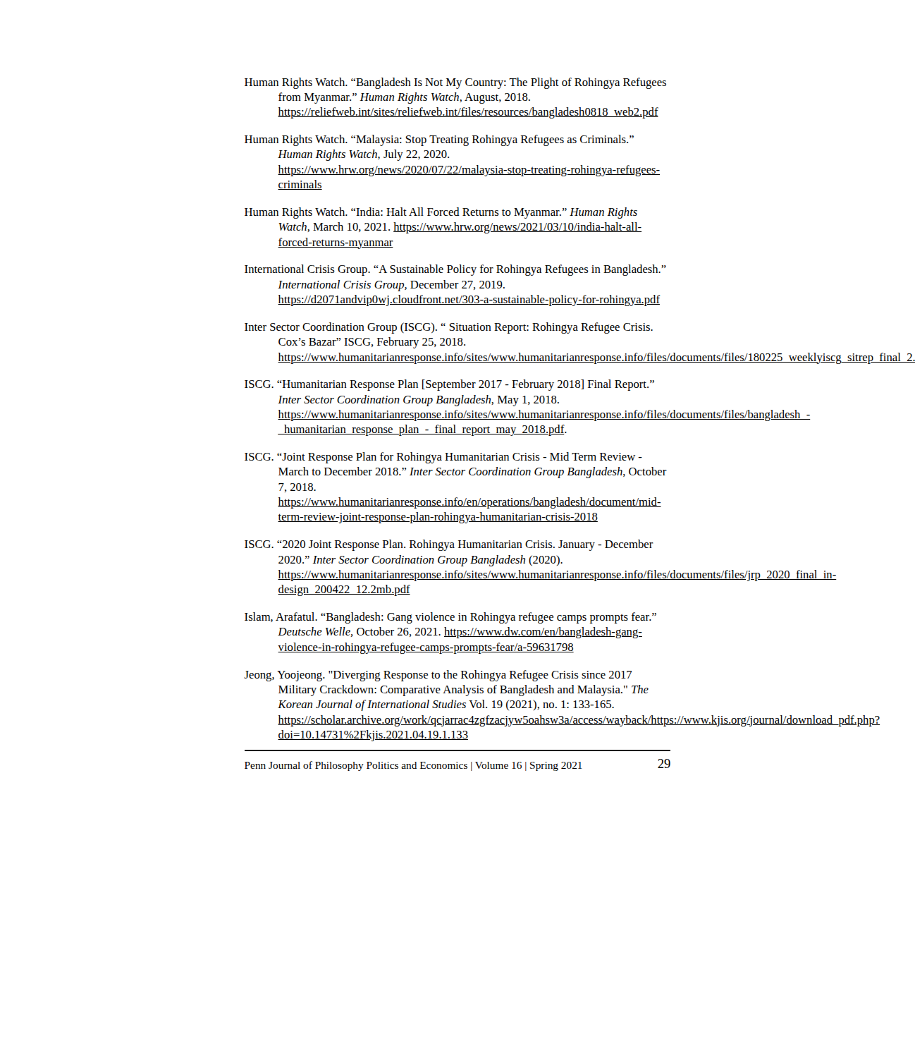Human Rights Watch. “Bangladesh Is Not My Country: The Plight of Rohingya Refugees from Myanmar.” Human Rights Watch, August, 2018. https://reliefweb.int/sites/reliefweb.int/files/resources/bangladesh0818_web2.pdf
Human Rights Watch. “Malaysia: Stop Treating Rohingya Refugees as Criminals.” Human Rights Watch, July 22, 2020. https://www.hrw.org/news/2020/07/22/malaysia-stop-treating-rohingya-refugees-criminals
Human Rights Watch. “India: Halt All Forced Returns to Myanmar.” Human Rights Watch, March 10, 2021. https://www.hrw.org/news/2021/03/10/india-halt-all-forced-returns-myanmar
International Crisis Group. “A Sustainable Policy for Rohingya Refugees in Bangladesh.” International Crisis Group, December 27, 2019. https://d2071andvip0wj.cloudfront.net/303-a-sustainable-policy-for-rohingya.pdf
Inter Sector Coordination Group (ISCG). “ Situation Report: Rohingya Refugee Crisis. Cox’s Bazar” ISCG, February 25, 2018. https://www.humanitarianresponse.info/sites/www.humanitarianresponse.info/files/documents/files/180225_weeklyiscg_sitrep_final_2.pdf
ISCG. “Humanitarian Response Plan [September 2017 - February 2018] Final Report.” Inter Sector Coordination Group Bangladesh, May 1, 2018. https://www.humanitarianresponse.info/sites/www.humanitarianresponse.info/files/documents/files/bangladesh_-_humanitarian_response_plan_-_final_report_may_2018.pdf.
ISCG. “Joint Response Plan for Rohingya Humanitarian Crisis - Mid Term Review - March to December 2018.” Inter Sector Coordination Group Bangladesh, October 7, 2018. https://www.humanitarianresponse.info/en/operations/bangladesh/document/mid-term-review-joint-response-plan-rohingya-humanitarian-crisis-2018
ISCG. “2020 Joint Response Plan. Rohingya Humanitarian Crisis. January - December 2020.” Inter Sector Coordination Group Bangladesh (2020). https://www.humanitarianresponse.info/sites/www.humanitarianresponse.info/files/documents/files/jrp_2020_final_in-design_200422_12.2mb.pdf
Islam, Arafatul. “Bangladesh: Gang violence in Rohingya refugee camps prompts fear.” Deutsche Welle, October 26, 2021. https://www.dw.com/en/bangladesh-gang-violence-in-rohingya-refugee-camps-prompts-fear/a-59631798
Jeong, Yoojeong. "Diverging Response to the Rohingya Refugee Crisis since 2017 Military Crackdown: Comparative Analysis of Bangladesh and Malaysia." The Korean Journal of International Studies Vol. 19 (2021), no. 1: 133-165. https://scholar.archive.org/work/qcjarrac4zgfzacjyw5oahsw3a/access/wayback/https://www.kjis.org/journal/download_pdf.php?doi=10.14731%2Fkjis.2021.04.19.1.133
Penn Journal of Philosophy Politics and Economics | Volume 16 | Spring 2021
29